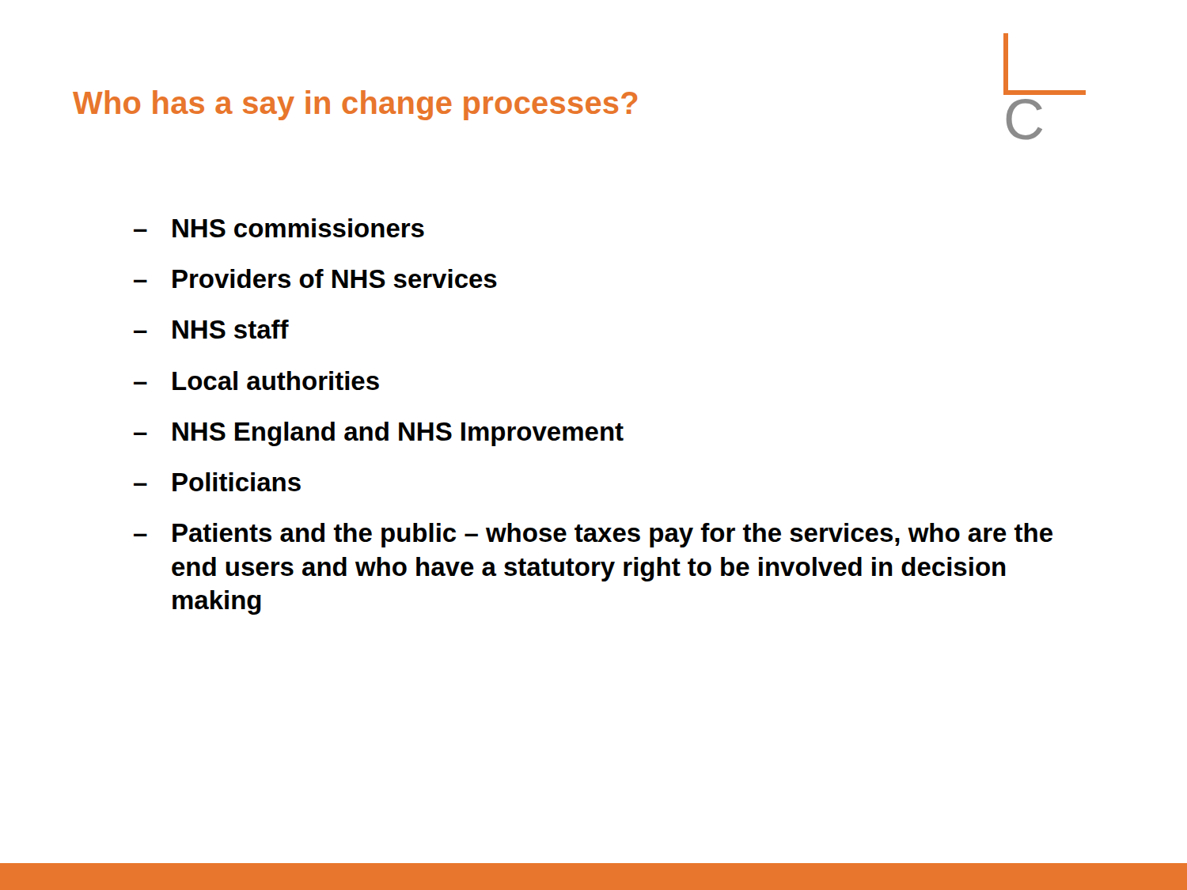C
Who has a say in change processes?
NHS commissioners
Providers of NHS services
NHS staff
Local authorities
NHS England and NHS Improvement
Politicians
Patients and the public – whose taxes pay for the services, who are the end users and who have a statutory right to be involved in decision making